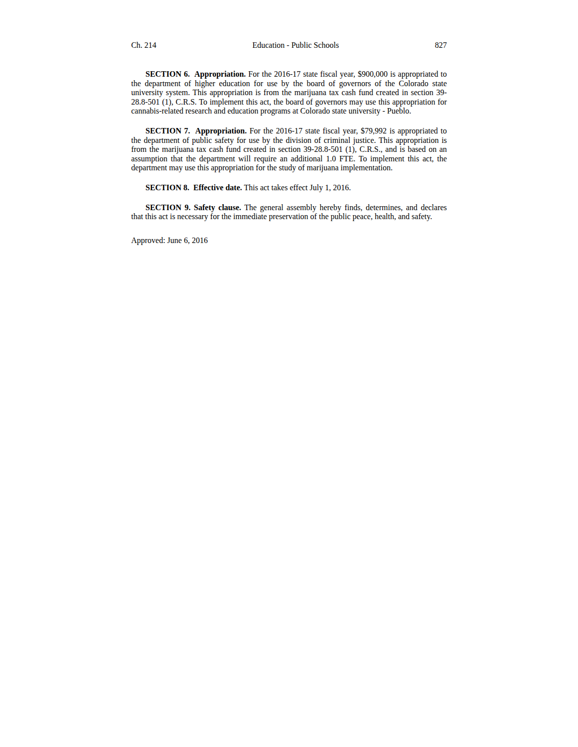Ch. 214
Education - Public Schools
827
SECTION 6. Appropriation. For the 2016-17 state fiscal year, $900,000 is appropriated to the department of higher education for use by the board of governors of the Colorado state university system. This appropriation is from the marijuana tax cash fund created in section 39-28.8-501 (1), C.R.S. To implement this act, the board of governors may use this appropriation for cannabis-related research and education programs at Colorado state university - Pueblo.
SECTION 7. Appropriation. For the 2016-17 state fiscal year, $79,992 is appropriated to the department of public safety for use by the division of criminal justice. This appropriation is from the marijuana tax cash fund created in section 39-28.8-501 (1), C.R.S., and is based on an assumption that the department will require an additional 1.0 FTE. To implement this act, the department may use this appropriation for the study of marijuana implementation.
SECTION 8. Effective date. This act takes effect July 1, 2016.
SECTION 9. Safety clause. The general assembly hereby finds, determines, and declares that this act is necessary for the immediate preservation of the public peace, health, and safety.
Approved: June 6, 2016